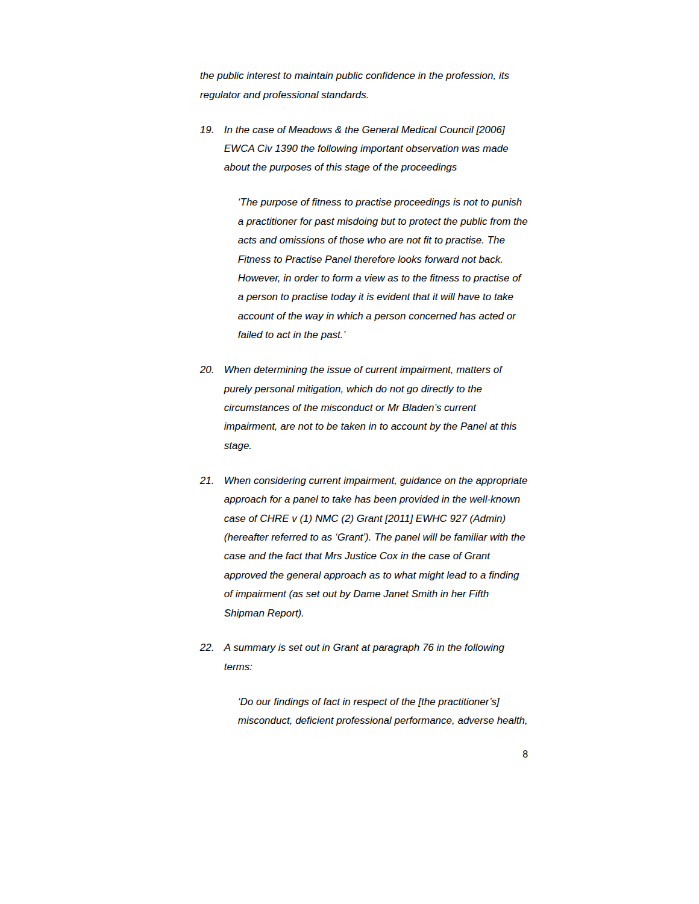the public interest to maintain public confidence in the profession, its regulator and professional standards.
19. In the case of Meadows & the General Medical Council [2006] EWCA Civ 1390 the following important observation was made about the purposes of this stage of the proceedings
‘The purpose of fitness to practise proceedings is not to punish a practitioner for past misdoing but to protect the public from the acts and omissions of those who are not fit to practise. The Fitness to Practise Panel therefore looks forward not back. However, in order to form a view as to the fitness to practise of a person to practise today it is evident that it will have to take account of the way in which a person concerned has acted or failed to act in the past.’
20. When determining the issue of current impairment, matters of purely personal mitigation, which do not go directly to the circumstances of the misconduct or Mr Bladen’s current impairment, are not to be taken in to account by the Panel at this stage.
21. When considering current impairment, guidance on the appropriate approach for a panel to take has been provided in the well-known case of CHRE v (1) NMC (2) Grant [2011] EWHC 927 (Admin) (hereafter referred to as ‘Grant’). The panel will be familiar with the case and the fact that Mrs Justice Cox in the case of Grant approved the general approach as to what might lead to a finding of impairment (as set out by Dame Janet Smith in her Fifth Shipman Report).
22. A summary is set out in Grant at paragraph 76 in the following terms:
‘Do our findings of fact in respect of the [the practitioner’s] misconduct, deficient professional performance, adverse health,
8